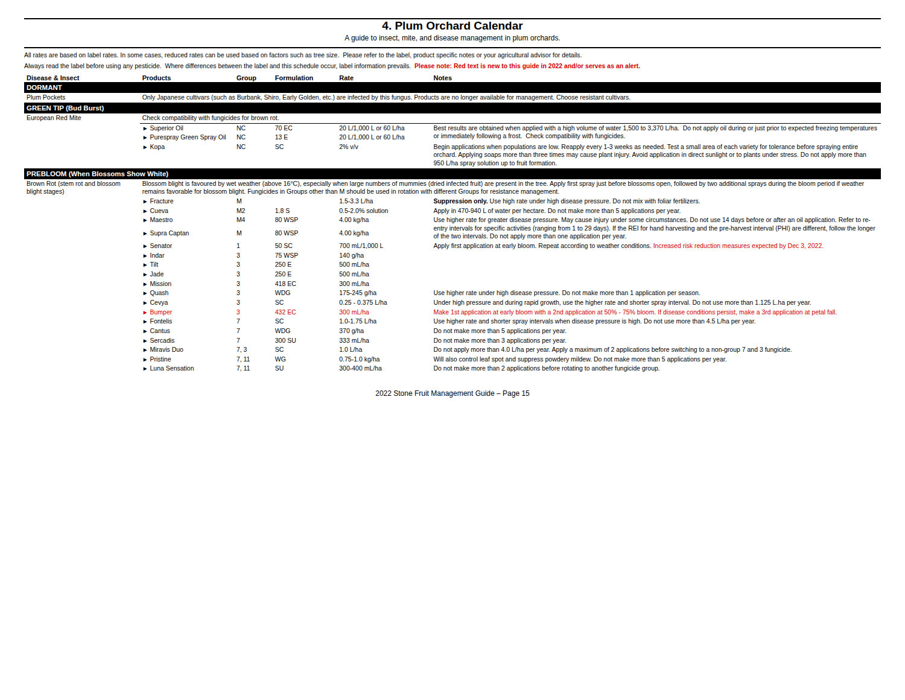4. Plum Orchard Calendar
A guide to insect, mite, and disease management in plum orchards.
All rates are based on label rates. In some cases, reduced rates can be used based on factors such as tree size. Please refer to the label, product specific notes or your agricultural advisor for details.
Always read the label before using any pesticide. Where differences between the label and this schedule occur, label information prevails. Please note: Red text is new to this guide in 2022 and/or serves as an alert.
| Disease & Insect | Products | Group | Formulation | Rate | Notes |
| --- | --- | --- | --- | --- | --- |
| DORMANT |
| Plum Pockets | Only Japanese cultivars (such as Burbank, Shiro, Early Golden, etc.) are infected by this fungus. Products are no longer available for management. Choose resistant cultivars. |
| GREEN TIP (Bud Burst) |
| European Red Mite | Check compatibility with fungicides for brown rot. |
| | ► Superior Oil | NC | 70 EC | 20 L/1,000 L or 60 L/ha | Best results are obtained when applied with a high volume of water 1,500 to 3,370 L/ha. Do not apply oil during or just prior to expected freezing temperatures or immediately following a frost. Check compatibility with fungicides. |
| | ► Purespray Green Spray Oil | NC | 13 E | 20 L/1,000 L or 60 L/ha |
| | ► Kopa | NC | SC | 2% v/v | Begin applications when populations are low. Reapply every 1-3 weeks as needed. Test a small area of each variety for tolerance before spraying entire orchard. Applying soaps more than three times may cause plant injury. Avoid application in direct sunlight or to plants under stress. Do not apply more than 950 L/ha spray solution up to fruit formation. |
| PREBLOOM (When Blossoms Show White) |
| Brown Rot (stem rot and blossom blight stages) | Blossom blight is favoured by wet weather (above 16°C), especially when large numbers of mummies (dried infected fruit) are present in the tree. Apply first spray just before blossoms open, followed by two additional sprays during the bloom period if weather remains favorable for blossom blight. Fungicides in Groups other than M should be used in rotation with different Groups for resistance management. |
| | ► Fracture | M | | 1.5-3.3 L/ha | Suppression only. Use high rate under high disease pressure. Do not mix with foliar fertilizers. |
| | ► Cueva | M2 | 1.8 S | 0.5-2.0% solution | Apply in 470-940 L of water per hectare. Do not make more than 5 applications per year. |
| | ► Maestro | M4 | 80 WSP | 4.00 kg/ha | Use higher rate for greater disease pressure. May cause injury under some circumstances. Do not use 14 days before or after an oil application. Refer to re-entry intervals for specific activities (ranging from 1 to 29 days). If the REI for hand harvesting and the pre-harvest interval (PHI) are different, follow the longer of the two intervals. Do not apply more than one application per year. |
| | ► Supra Captan | M | 80 WSP | 4.00 kg/ha |
| | ► Senator | 1 | 50 SC | 700 mL/1,000 L | Apply first application at early bloom. Repeat according to weather conditions. Increased risk reduction measures expected by Dec 3, 2022. |
| | ► Indar | 3 | 75 WSP | 140 g/ha | |
| | ► Tilt | 3 | 250 E | 500 mL/ha | |
| | ► Jade | 3 | 250 E | 500 mL/ha | |
| | ► Mission | 3 | 418 EC | 300 mL/ha | |
| | ► Quash | 3 | WDG | 175-245 g/ha | Use higher rate under high disease pressure. Do not make more than 1 application per season. |
| | ► Cevya | 3 | SC | 0.25 - 0.375 L/ha | Under high pressure and during rapid growth, use the higher rate and shorter spray interval. Do not use more than 1.125 L.ha per year. |
| | ► Bumper | 3 | 432 EC | 300 mL/ha | Make 1st application at early bloom with a 2nd application at 50% - 75% bloom. If disease conditions persist, make a 3rd application at petal fall. |
| | ► Fontelis | 7 | SC | 1.0-1.75 L/ha | Use higher rate and shorter spray intervals when disease pressure is high. Do not use more than 4.5 L/ha per year. |
| | ► Cantus | 7 | WDG | 370 g/ha | Do not make more than 5 applications per year. |
| | ► Sercadis | 7 | 300 SU | 333 mL/ha | Do not make more than 3 applications per year. |
| | ► Miravis Duo | 7, 3 | SC | 1.0 L/ha | Do not apply more than 4.0 L/ha per year. Apply a maximum of 2 applications before switching to a non-group 7 and 3 fungicide. |
| | ► Pristine | 7, 11 | WG | 0.75-1.0 kg/ha | Will also control leaf spot and suppress powdery mildew. Do not make more than 5 applications per year. |
| | ► Luna Sensation | 7, 11 | SU | 300-400 mL/ha | Do not make more than 2 applications before rotating to another fungicide group. |
2022 Stone Fruit Management Guide – Page 15